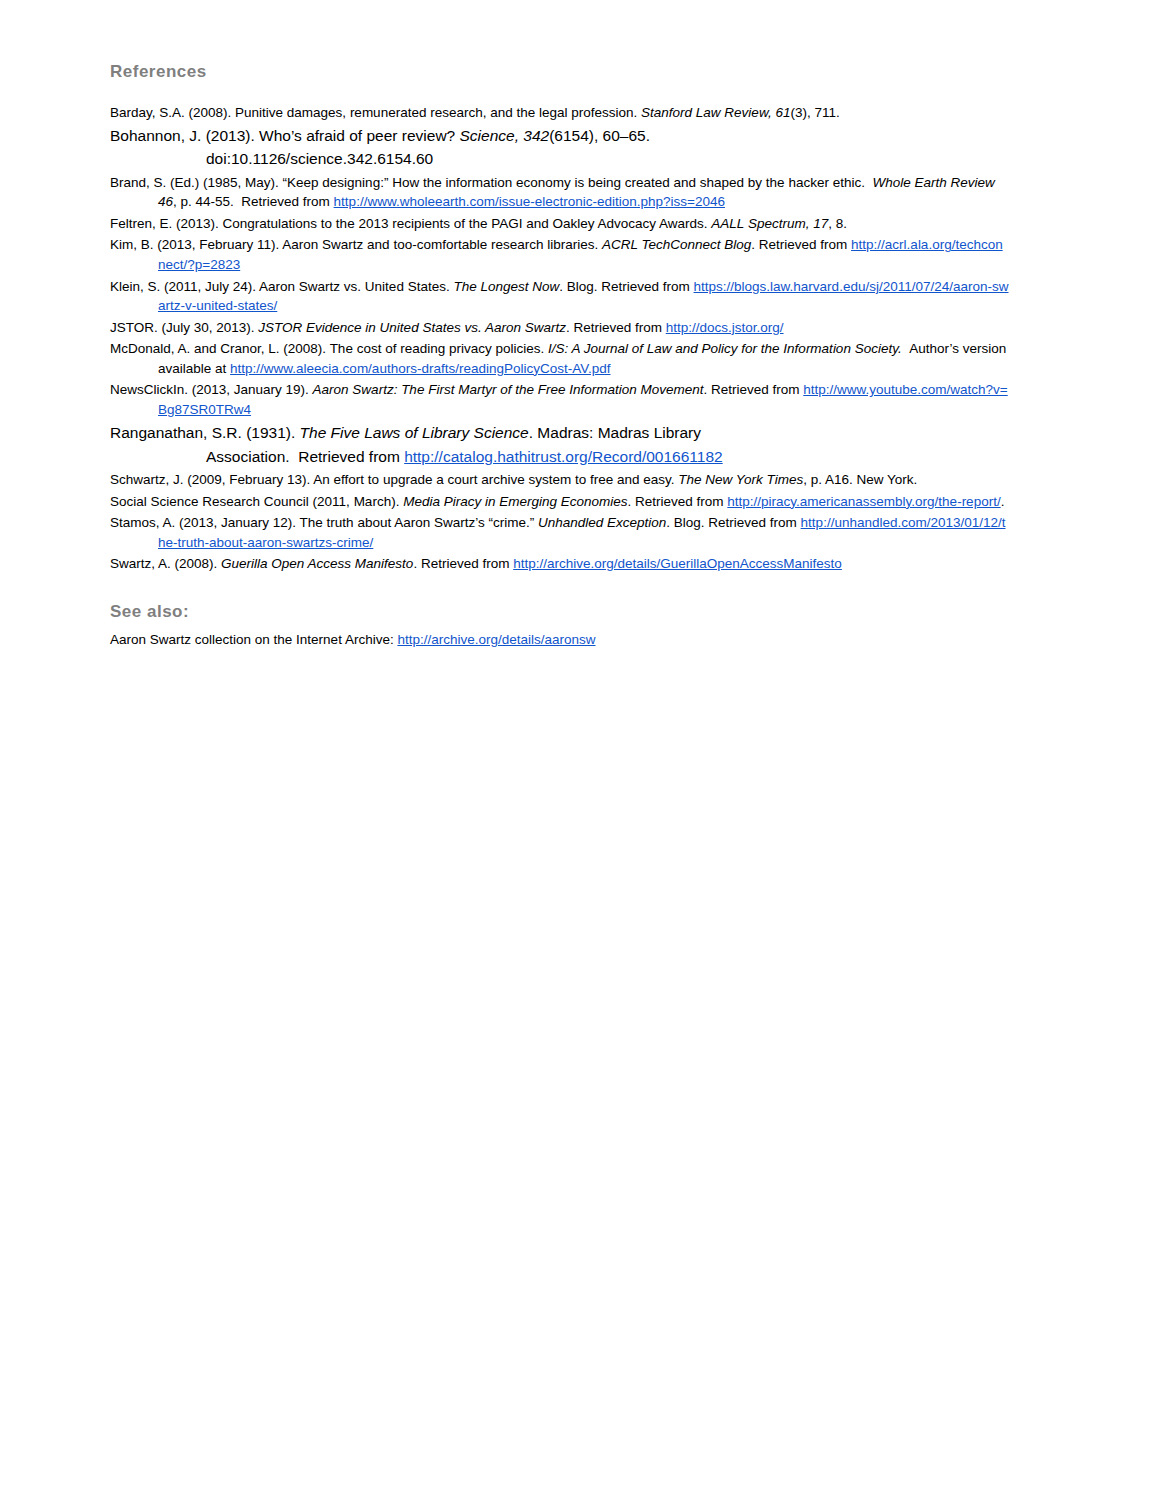References
Barday, S.A. (2008). Punitive damages, remunerated research, and the legal profession. Stanford Law Review, 61(3), 711.
Bohannon, J. (2013). Who’s afraid of peer review? Science, 342(6154), 60–65. doi:10.1126/science.342.6154.60
Brand, S. (Ed.) (1985, May). “Keep designing:” How the information economy is being created and shaped by the hacker ethic. Whole Earth Review 46, p. 44-55. Retrieved from http://www.wholeearth.com/issue-electronic-edition.php?iss=2046
Feltren, E. (2013). Congratulations to the 2013 recipients of the PAGI and Oakley Advocacy Awards. AALL Spectrum, 17, 8.
Kim, B. (2013, February 11). Aaron Swartz and too-comfortable research libraries. ACRL TechConnect Blog. Retrieved from http://acrl.ala.org/techconnect/?p=2823
Klein, S. (2011, July 24). Aaron Swartz vs. United States. The Longest Now. Blog. Retrieved from https://blogs.law.harvard.edu/sj/2011/07/24/aaron-swartz-v-united-states/
JSTOR. (July 30, 2013). JSTOR Evidence in United States vs. Aaron Swartz. Retrieved from http://docs.jstor.org/
McDonald, A. and Cranor, L. (2008). The cost of reading privacy policies. I/S: A Journal of Law and Policy for the Information Society. Author’s version available at http://www.aleecia.com/authors-drafts/readingPolicyCost-AV.pdf
NewsClickIn. (2013, January 19). Aaron Swartz: The First Martyr of the Free Information Movement. Retrieved from http://www.youtube.com/watch?v=Bg87SR0TRw4
Ranganathan, S.R. (1931). The Five Laws of Library Science. Madras: Madras Library Association. Retrieved from http://catalog.hathitrust.org/Record/001661182
Schwartz, J. (2009, February 13). An effort to upgrade a court archive system to free and easy. The New York Times, p. A16. New York.
Social Science Research Council (2011, March). Media Piracy in Emerging Economies. Retrieved from http://piracy.americanassembly.org/the-report/.
Stamos, A. (2013, January 12). The truth about Aaron Swartz’s “crime.” Unhandled Exception. Blog. Retrieved from http://unhandled.com/2013/01/12/the-truth-about-aaron-swartzs-crime/
Swartz, A. (2008). Guerilla Open Access Manifesto. Retrieved from http://archive.org/details/GuerillaOpenAccessManifesto
See also:
Aaron Swartz collection on the Internet Archive: http://archive.org/details/aaronsw